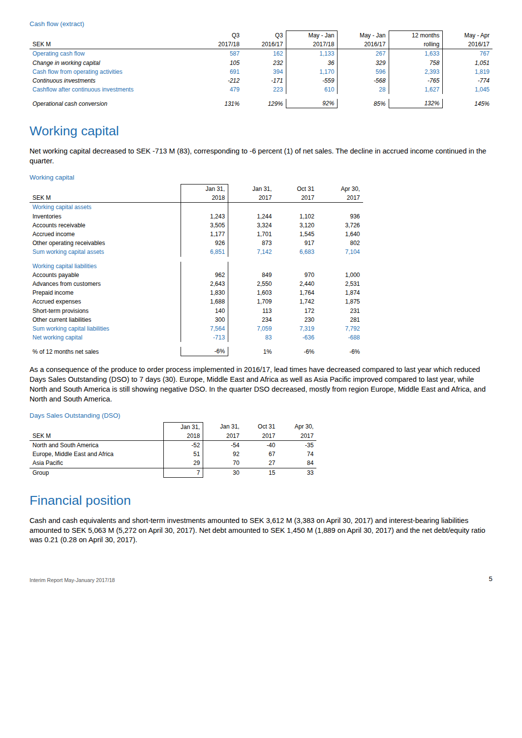Cash flow (extract)
| | Q3 | Q3 | May - Jan | May - Jan | 12 months | May - Apr |
| SEK M | 2017/18 | 2016/17 | 2017/18 | 2016/17 | rolling | 2016/17 |
| Operating cash flow | 587 | 162 | 1,133 | 267 | 1,633 | 767 |
| Change in working capital | 105 | 232 | 36 | 329 | 758 | 1,051 |
| Cash flow from operating activities | 691 | 394 | 1,170 | 596 | 2,393 | 1,819 |
| Continuous investments | -212 | -171 | -559 | -568 | -765 | -774 |
| Cashflow after continuous investments | 479 | 223 | 610 | 28 | 1,627 | 1,045 |
| Operational cash conversion | 131% | 129% | 92% | 85% | 132% | 145% |
Working capital
Net working capital decreased to SEK -713 M (83), corresponding to -6 percent (1) of net sales. The decline in accrued income continued in the quarter.
Working capital
| | Jan 31, | Jan 31, | Oct 31 | Apr 30, |
| SEK M | 2018 | 2017 | 2017 | 2017 |
| Working capital assets | | | | |
| Inventories | 1,243 | 1,244 | 1,102 | 936 |
| Accounts receivable | 3,505 | 3,324 | 3,120 | 3,726 |
| Accrued income | 1,177 | 1,701 | 1,545 | 1,640 |
| Other operating receivables | 926 | 873 | 917 | 802 |
| Sum working capital assets | 6,851 | 7,142 | 6,683 | 7,104 |
| Working capital liabilities | | | | |
| Accounts payable | 962 | 849 | 970 | 1,000 |
| Advances from customers | 2,643 | 2,550 | 2,440 | 2,531 |
| Prepaid income | 1,830 | 1,603 | 1,764 | 1,874 |
| Accrued expenses | 1,688 | 1,709 | 1,742 | 1,875 |
| Short-term provisions | 140 | 113 | 172 | 231 |
| Other current liabilities | 300 | 234 | 230 | 281 |
| Sum working capital liabilities | 7,564 | 7,059 | 7,319 | 7,792 |
| Net working capital | -713 | 83 | -636 | -688 |
| % of 12 months net sales | -6% | 1% | -6% | -6% |
As a consequence of the produce to order process implemented in 2016/17, lead times have decreased compared to last year which reduced Days Sales Outstanding (DSO) to 7 days (30). Europe, Middle East and Africa as well as Asia Pacific improved compared to last year, while North and South America is still showing negative DSO. In the quarter DSO decreased, mostly from region Europe, Middle East and Africa, and North and South America.
Days Sales Outstanding (DSO)
| | Jan 31, | Jan 31, | Oct 31 | Apr 30, |
| SEK M | 2018 | 2017 | 2017 | 2017 |
| North and South America | -52 | -54 | -40 | -35 |
| Europe, Middle East and Africa | 51 | 92 | 67 | 74 |
| Asia Pacific | 29 | 70 | 27 | 84 |
| Group | 7 | 30 | 15 | 33 |
Financial position
Cash and cash equivalents and short-term investments amounted to SEK 3,612 M (3,383 on April 30, 2017) and interest-bearing liabilities amounted to SEK 5,063 M (5,272 on April 30, 2017). Net debt amounted to SEK 1,450 M (1,889 on April 30, 2017) and the net debt/equity ratio was 0.21 (0.28 on April 30, 2017).
Interim Report May-January 2017/18
5